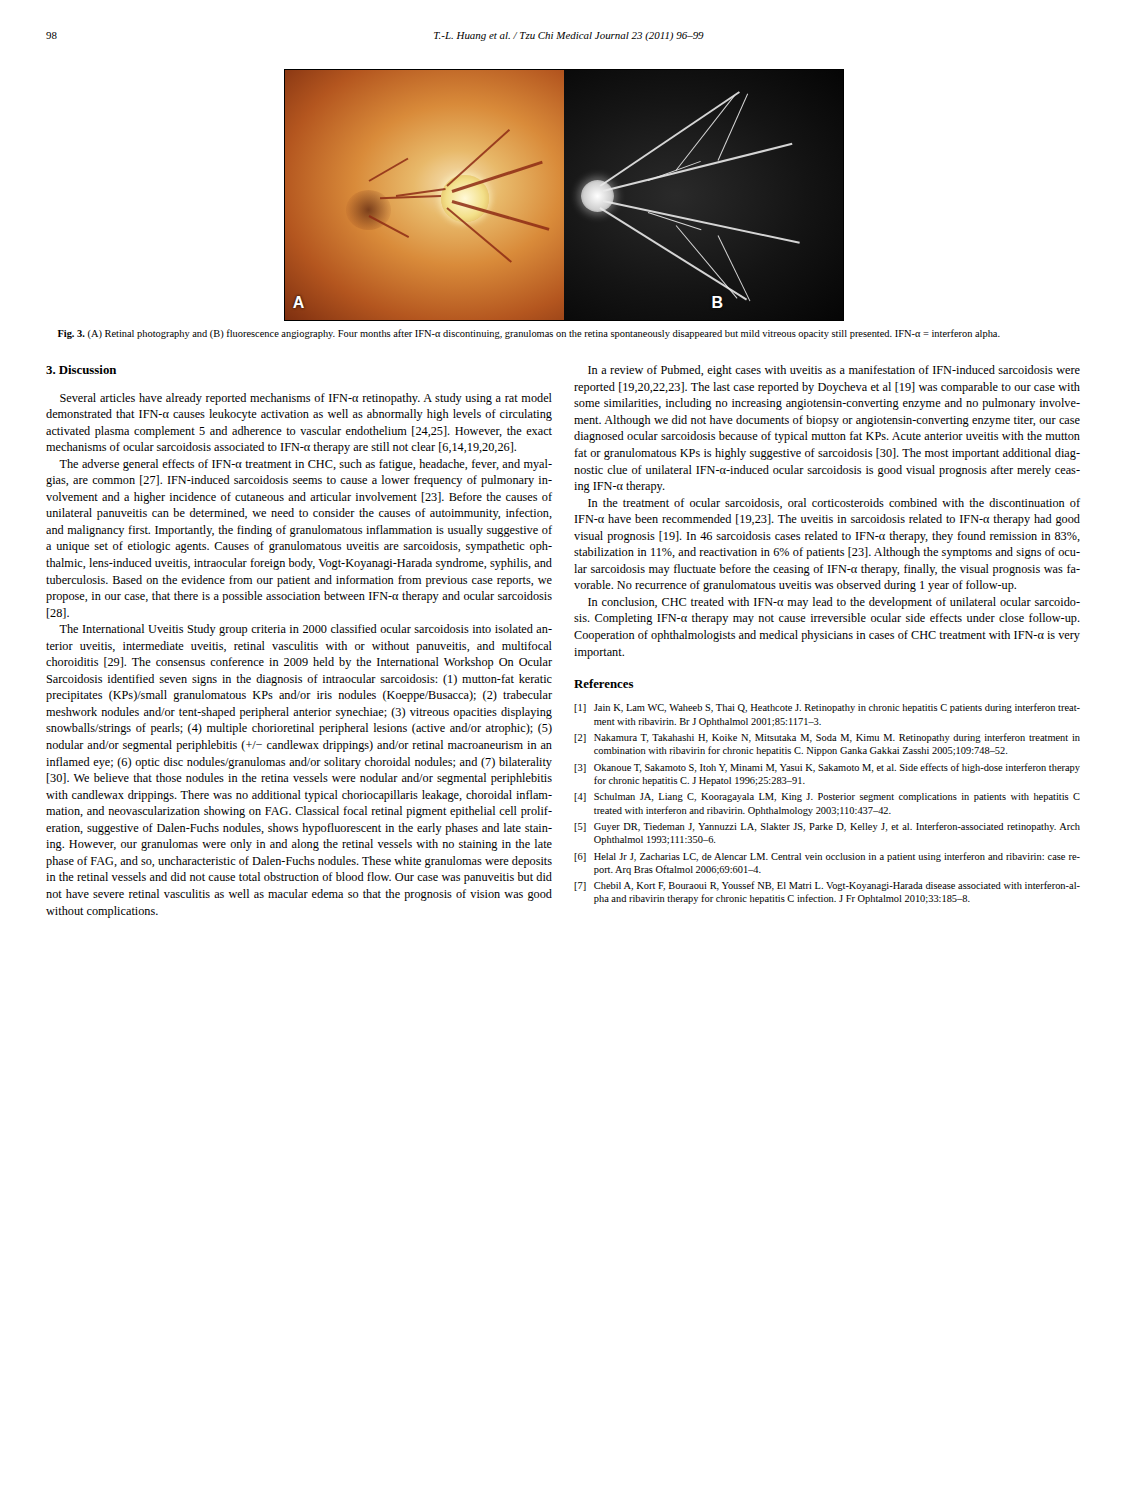98 T.-L. Huang et al. / Tzu Chi Medical Journal 23 (2011) 96–99
A
B
Fig. 3. (A) Retinal photography and (B) fluorescence angiography. Four months after IFN-α discontinuing, granulomas on the retina spontaneously disappeared but mild vitreous opacity still presented. IFN-α = interferon alpha.
3. Discussion
Several articles have already reported mechanisms of IFN-α retinopathy. A study using a rat model demonstrated that IFN-α causes leukocyte activation as well as abnormally high levels of circulating activated plasma complement 5 and adherence to vascular endothelium [24,25]. However, the exact mechanisms of ocular sarcoidosis associated to IFN-α therapy are still not clear [6,14,19,20,26].
The adverse general effects of IFN-α treatment in CHC, such as fatigue, headache, fever, and myalgias, are common [27]. IFN-induced sarcoidosis seems to cause a lower frequency of pulmonary involvement and a higher incidence of cutaneous and articular involvement [23]. Before the causes of unilateral panuveitis can be determined, we need to consider the causes of autoimmunity, infection, and malignancy first. Importantly, the finding of granulomatous inflammation is usually suggestive of a unique set of etiologic agents. Causes of granulomatous uveitis are sarcoidosis, sympathetic ophthalmic, lens-induced uveitis, intraocular foreign body, Vogt-Koyanagi-Harada syndrome, syphilis, and tuberculosis. Based on the evidence from our patient and information from previous case reports, we propose, in our case, that there is a possible association between IFN-α therapy and ocular sarcoidosis [28].
The International Uveitis Study group criteria in 2000 classified ocular sarcoidosis into isolated anterior uveitis, intermediate uveitis, retinal vasculitis with or without panuveitis, and multifocal choroiditis [29]. The consensus conference in 2009 held by the International Workshop On Ocular Sarcoidosis identified seven signs in the diagnosis of intraocular sarcoidosis: (1) mutton-fat keratic precipitates (KPs)/small granulomatous KPs and/or iris nodules (Koeppe/Busacca); (2) trabecular meshwork nodules and/or tent-shaped peripheral anterior synechiae; (3) vitreous opacities displaying snowballs/strings of pearls; (4) multiple chorioretinal peripheral lesions (active and/or atrophic); (5) nodular and/or segmental periphlebitis (+/− candlewax drippings) and/or retinal macroaneurism in an inflamed eye; (6) optic disc nodules/granulomas and/or solitary choroidal nodules; and (7) bilaterality [30]. We believe that those nodules in the retina vessels were nodular and/or segmental periphlebitis with candlewax drippings. There was no additional typical choriocapillaris leakage, choroidal inflammation, and neovascularization showing on FAG. Classical focal retinal pigment epithelial cell proliferation, suggestive of Dalen-Fuchs nodules, shows hypofluorescent in the early phases and late staining. However, our granulomas were only in and along the retinal vessels with no staining in the late phase of FAG, and so, uncharacteristic of Dalen-Fuchs nodules. These white granulomas were deposits in the retinal vessels and did not cause total obstruction of blood flow. Our case was panuveitis but did not have severe retinal vasculitis as well as macular edema so that the prognosis of vision was good without complications.
In a review of Pubmed, eight cases with uveitis as a manifestation of IFN-induced sarcoidosis were reported [19,20,22,23]. The last case reported by Doycheva et al [19] was comparable to our case with some similarities, including no increasing angiotensin-converting enzyme and no pulmonary involvement. Although we did not have documents of biopsy or angiotensin-converting enzyme titer, our case diagnosed ocular sarcoidosis because of typical mutton fat KPs. Acute anterior uveitis with the mutton fat or granulomatous KPs is highly suggestive of sarcoidosis [30]. The most important additional diagnostic clue of unilateral IFN-α-induced ocular sarcoidosis is good visual prognosis after merely ceasing IFN-α therapy.
In the treatment of ocular sarcoidosis, oral corticosteroids combined with the discontinuation of IFN-α have been recommended [19,23]. The uveitis in sarcoidosis related to IFN-α therapy had good visual prognosis [19]. In 46 sarcoidosis cases related to IFN-α therapy, they found remission in 83%, stabilization in 11%, and reactivation in 6% of patients [23]. Although the symptoms and signs of ocular sarcoidosis may fluctuate before the ceasing of IFN-α therapy, finally, the visual prognosis was favorable. No recurrence of granulomatous uveitis was observed during 1 year of follow-up.
In conclusion, CHC treated with IFN-α may lead to the development of unilateral ocular sarcoidosis. Completing IFN-α therapy may not cause irreversible ocular side effects under close follow-up. Cooperation of ophthalmologists and medical physicians in cases of CHC treatment with IFN-α is very important.
References
[1] Jain K, Lam WC, Waheeb S, Thai Q, Heathcote J. Retinopathy in chronic hepatitis C patients during interferon treatment with ribavirin. Br J Ophthalmol 2001;85:1171–3.
[2] Nakamura T, Takahashi H, Koike N, Mitsutaka M, Soda M, Kimu M. Retinopathy during interferon treatment in combination with ribavirin for chronic hepatitis C. Nippon Ganka Gakkai Zasshi 2005;109:748–52.
[3] Okanoue T, Sakamoto S, Itoh Y, Minami M, Yasui K, Sakamoto M, et al. Side effects of high-dose interferon therapy for chronic hepatitis C. J Hepatol 1996;25:283–91.
[4] Schulman JA, Liang C, Kooragayala LM, King J. Posterior segment complications in patients with hepatitis C treated with interferon and ribavirin. Ophthalmology 2003;110:437–42.
[5] Guyer DR, Tiedeman J, Yannuzzi LA, Slakter JS, Parke D, Kelley J, et al. Interferon-associated retinopathy. Arch Ophthalmol 1993;111:350–6.
[6] Helal Jr J, Zacharias LC, de Alencar LM. Central vein occlusion in a patient using interferon and ribavirin: case report. Arq Bras Oftalmol 2006;69:601–4.
[7] Chebil A, Kort F, Bouraoui R, Youssef NB, El Matri L. Vogt-Koyanagi-Harada disease associated with interferon-alpha and ribavirin therapy for chronic hepatitis C infection. J Fr Ophtalmol 2010;33:185–8.